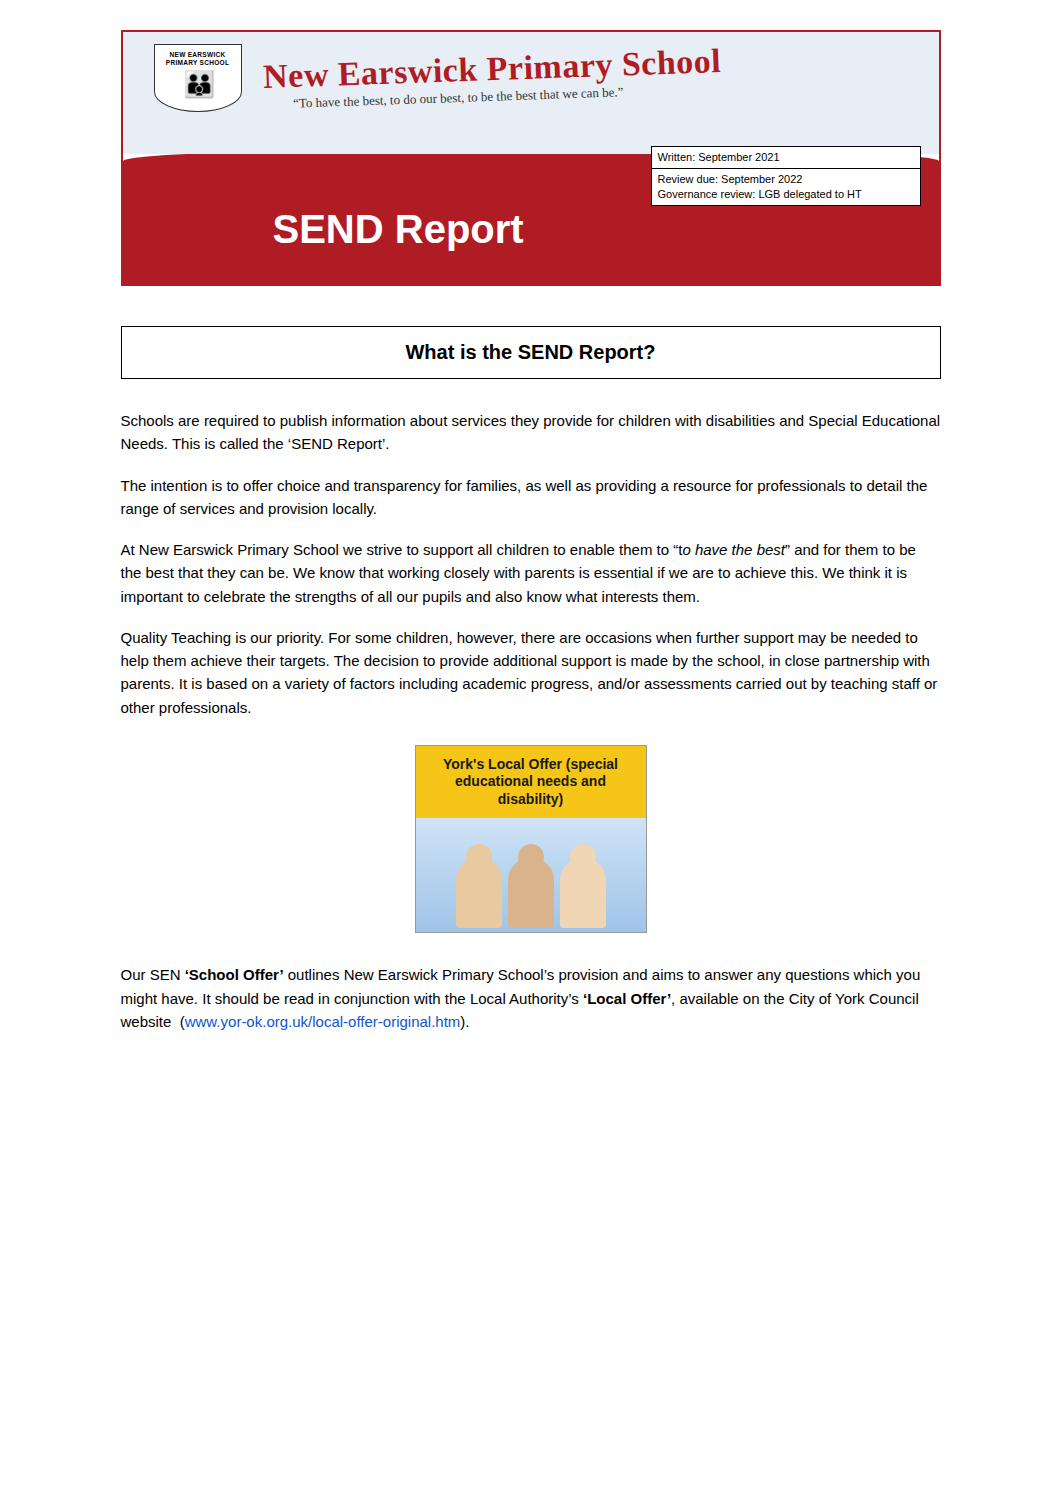NEW EARSWICK
PRIMARY SCHOOL
👪
New Earswick Primary School
“To have the best, to do our best, to be the best that we can be.”
SEND Report
Written: September 2021
Review due: September 2022
Governance review: LGB delegated to HT
What is the SEND Report?
Schools are required to publish information about services they provide for children with disabilities and Special Educational Needs. This is called the ‘SEND Report’.
The intention is to offer choice and transparency for families, as well as providing a resource for professionals to detail the range of services and provision locally.
At New Earswick Primary School we strive to support all children to enable them to “to have the best” and for them to be the best that they can be. We know that working closely with parents is essential if we are to achieve this. We think it is important to celebrate the strengths of all our pupils and also know what interests them.
Quality Teaching is our priority. For some children, however, there are occasions when further support may be needed to help them achieve their targets. The decision to provide additional support is made by the school, in close partnership with parents. It is based on a variety of factors including academic progress, and/or assessments carried out by teaching staff or other professionals.
York's Local Offer (special educational needs and disability)
Our SEN ‘School Offer’ outlines New Earswick Primary School’s provision and aims to answer any questions which you might have. It should be read in conjunction with the Local Authority’s ‘Local Offer’, available on the City of York Council website (www.yor-ok.org.uk/local-offer-original.htm).